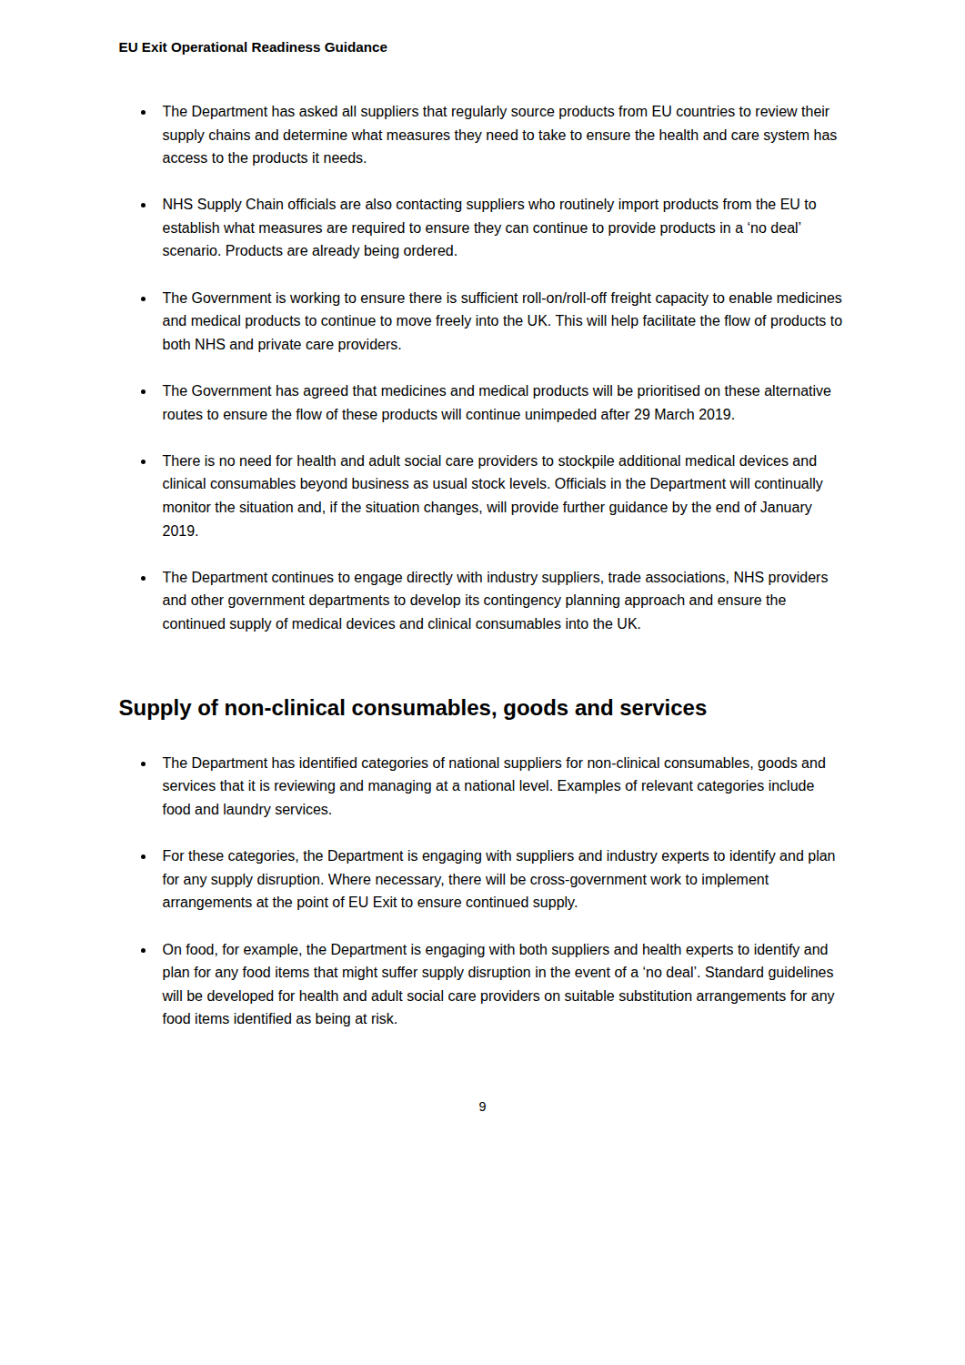EU Exit Operational Readiness Guidance
The Department has asked all suppliers that regularly source products from EU countries to review their supply chains and determine what measures they need to take to ensure the health and care system has access to the products it needs.
NHS Supply Chain officials are also contacting suppliers who routinely import products from the EU to establish what measures are required to ensure they can continue to provide products in a ‘no deal’ scenario. Products are already being ordered.
The Government is working to ensure there is sufficient roll-on/roll-off freight capacity to enable medicines and medical products to continue to move freely into the UK. This will help facilitate the flow of products to both NHS and private care providers.
The Government has agreed that medicines and medical products will be prioritised on these alternative routes to ensure the flow of these products will continue unimpeded after 29 March 2019.
There is no need for health and adult social care providers to stockpile additional medical devices and clinical consumables beyond business as usual stock levels. Officials in the Department will continually monitor the situation and, if the situation changes, will provide further guidance by the end of January 2019.
The Department continues to engage directly with industry suppliers, trade associations, NHS providers and other government departments to develop its contingency planning approach and ensure the continued supply of medical devices and clinical consumables into the UK.
Supply of non-clinical consumables, goods and services
The Department has identified categories of national suppliers for non-clinical consumables, goods and services that it is reviewing and managing at a national level. Examples of relevant categories include food and laundry services.
For these categories, the Department is engaging with suppliers and industry experts to identify and plan for any supply disruption. Where necessary, there will be cross-government work to implement arrangements at the point of EU Exit to ensure continued supply.
On food, for example, the Department is engaging with both suppliers and health experts to identify and plan for any food items that might suffer supply disruption in the event of a ‘no deal’. Standard guidelines will be developed for health and adult social care providers on suitable substitution arrangements for any food items identified as being at risk.
9